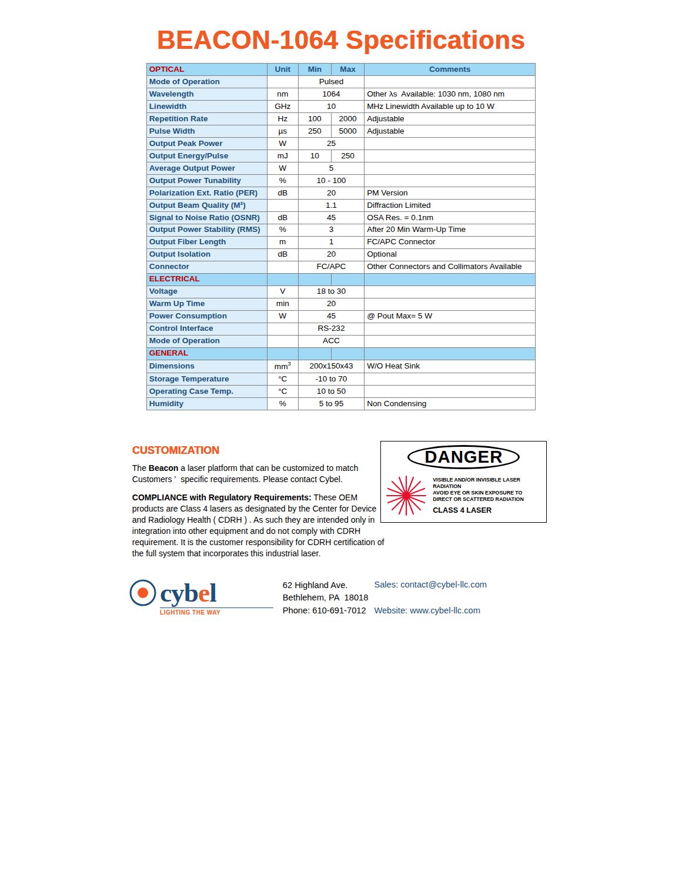BEACON-1064 Specifications
| OPTICAL | Unit | Min | Max | Comments |
| Mode of Operation | | Pulsed | |
| Wavelength | nm | 1064 | Other λs Available: 1030 nm, 1080 nm |
| Linewidth | GHz | 10 | MHz Linewidth Available up to 10 W |
| Repetition Rate | Hz | 100 | 2000 | Adjustable |
| Pulse Width | µs | 250 | 5000 | Adjustable |
| Output Peak Power | W | 25 | |
| Output Energy/Pulse | mJ | 10 | 250 | |
| Average Output Power | W | 5 | |
| Output Power Tunability | % | 10 - 100 | |
| Polarization Ext. Ratio (PER) | dB | 20 | PM Version |
| Output Beam Quality (M²) | | 1.1 | Diffraction Limited |
| Signal to Noise Ratio (OSNR) | dB | 45 | OSA Res. = 0.1nm |
| Output Power Stability (RMS) | % | 3 | After 20 Min Warm-Up Time |
| Output Fiber Length | m | 1 | FC/APC Connector |
| Output Isolation | dB | 20 | Optional |
| Connector | | FC/APC | Other Connectors and Collimators Available |
| ELECTRICAL | | | | |
| Voltage | V | 18 to 30 | |
| Warm Up Time | min | 20 | |
| Power Consumption | W | 45 | @ Pout Max= 5 W |
| Control Interface | | RS-232 | |
| Mode of Operation | | ACC | |
| GENERAL | | | | |
| Dimensions | mm 3 | 200x150x43 | W/O Heat Sink |
| Storage Temperature | °C | -10 to 70 | |
| Operating Case Temp. | °C | 10 to 50 | |
| Humidity | % | 5 to 95 | Non Condensing |
CUSTOMIZATION
DANGER
VISIBLE AND/OR INVISIBLE LASER RADIATION
AVOID EYE OR SKIN EXPOSURE TO
DIRECT OR SCATTERED RADIATION
CLASS 4 LASER
The Beacon a laser platform that can be customized to match Customers ’ specific requirements. Please contact Cybel.
COMPLIANCE with Regulatory Requirements: These OEM products are Class 4 lasers as designated by the Center for Device and Radiology Health ( CDRH ) . As such they are intended only in integration into other equipment and do not comply with CDRH requirement. It is the customer responsibility for CDRH certification of the full system that incorporates this industrial laser.
cybel
LIGHTING THE WAY
62 Highland Ave.
Bethlehem, PA 18018
Phone: 610-691-7012
Sales: contact@cybel-llc.com
Website: www.cybel-llc.com